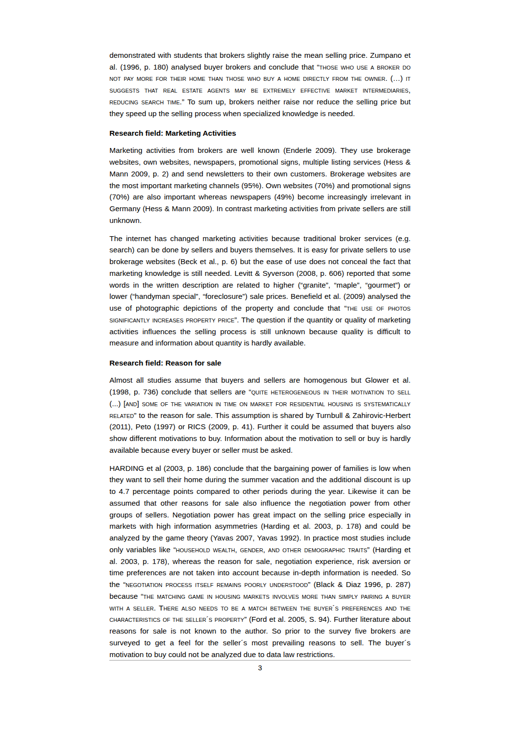demonstrated with students that brokers slightly raise the mean selling price. Zumpano et al. (1996, p. 180) analysed buyer brokers and conclude that “those who use a broker do not pay more for their home than those who buy a home directly from the owner. (…) it suggests that real estate agents may be extremely effective market intermediaries, reducing search time.” To sum up, brokers neither raise nor reduce the selling price but they speed up the selling process when specialized knowledge is needed.
Research field: Marketing Activities
Marketing activities from brokers are well known (Enderle 2009). They use brokerage websites, own websites, newspapers, promotional signs, multiple listing services (Hess & Mann 2009, p. 2) and send newsletters to their own customers. Brokerage websites are the most important marketing channels (95%). Own websites (70%) and promotional signs (70%) are also important whereas newspapers (49%) become increasingly irrelevant in Germany (Hess & Mann 2009). In contrast marketing activities from private sellers are still unknown.
The internet has changed marketing activities because traditional broker services (e.g. search) can be done by sellers and buyers themselves. It is easy for private sellers to use brokerage websites (Beck et al., p. 6) but the ease of use does not conceal the fact that marketing knowledge is still needed. Levitt & Syverson (2008, p. 606) reported that some words in the written description are related to higher (“granite”, “maple”, “gourmet”) or lower (“handyman special”, “foreclosure”) sale prices. Benefield et al. (2009) analysed the use of photographic depictions of the property and conclude that “the use of photos significantly increases property price”. The question if the quantity or quality of marketing activities influences the selling process is still unknown because quality is difficult to measure and information about quantity is hardly available.
Research field: Reason for sale
Almost all studies assume that buyers and sellers are homogenous but Glower et al. (1998, p. 736) conclude that sellers are “quite heterogeneous in their motivation to sell (...) [and] some of the variation in time on market for residential housing is systematically related” to the reason for sale. This assumption is shared by Turnbull & Zahirovic-Herbert (2011), Peto (1997) or RICS (2009, p. 41). Further it could be assumed that buyers also show different motivations to buy. Information about the motivation to sell or buy is hardly available because every buyer or seller must be asked.
HARDING et al (2003, p. 186) conclude that the bargaining power of families is low when they want to sell their home during the summer vacation and the additional discount is up to 4.7 percentage points compared to other periods during the year. Likewise it can be assumed that other reasons for sale also influence the negotiation power from other groups of sellers. Negotiation power has great impact on the selling price especially in markets with high information asymmetries (Harding et al. 2003, p. 178) and could be analyzed by the game theory (Yavas 2007, Yavas 1992). In practice most studies include only variables like “household wealth, gender, and other demographic traits” (Harding et al. 2003, p. 178), whereas the reason for sale, negotiation experience, risk aversion or time preferences are not taken into account because in-depth information is needed. So the “negotiation process itself remains poorly understood” (Black & Diaz 1996, p. 287) because “the matching game in housing markets involves more than simply pairing a buyer with a seller. There also needs to be a match between the buyer´s preferences and the characteristics of the seller´s property” (Ford et al. 2005, S. 94). Further literature about reasons for sale is not known to the author. So prior to the survey five brokers are surveyed to get a feel for the seller´s most prevailing reasons to sell. The buyer´s motivation to buy could not be analyzed due to data law restrictions.
3